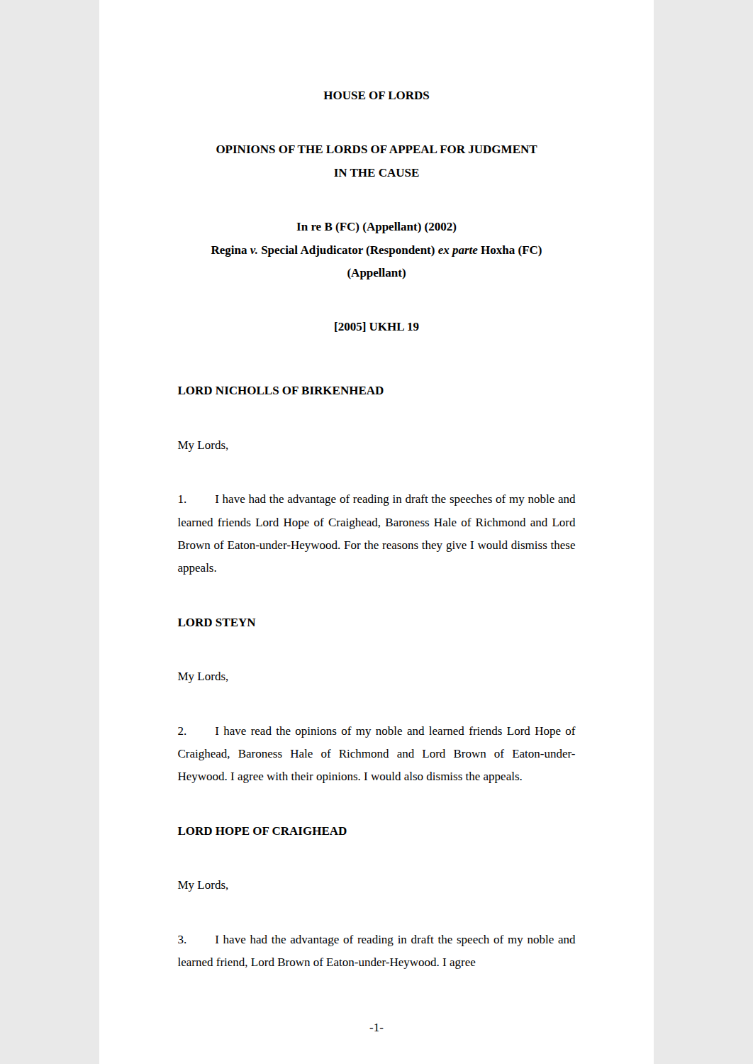HOUSE OF LORDS
OPINIONS OF THE LORDS OF APPEAL FOR JUDGMENT
IN THE CAUSE
In re B (FC) (Appellant) (2002)
Regina v. Special Adjudicator (Respondent) ex parte Hoxha (FC)
(Appellant)
[2005] UKHL 19
LORD NICHOLLS OF BIRKENHEAD
My Lords,
1. I have had the advantage of reading in draft the speeches of my noble and learned friends Lord Hope of Craighead, Baroness Hale of Richmond and Lord Brown of Eaton-under-Heywood. For the reasons they give I would dismiss these appeals.
LORD STEYN
My Lords,
2. I have read the opinions of my noble and learned friends Lord Hope of Craighead, Baroness Hale of Richmond and Lord Brown of Eaton-under-Heywood. I agree with their opinions. I would also dismiss the appeals.
LORD HOPE OF CRAIGHEAD
My Lords,
3. I have had the advantage of reading in draft the speech of my noble and learned friend, Lord Brown of Eaton-under-Heywood. I agree
-1-